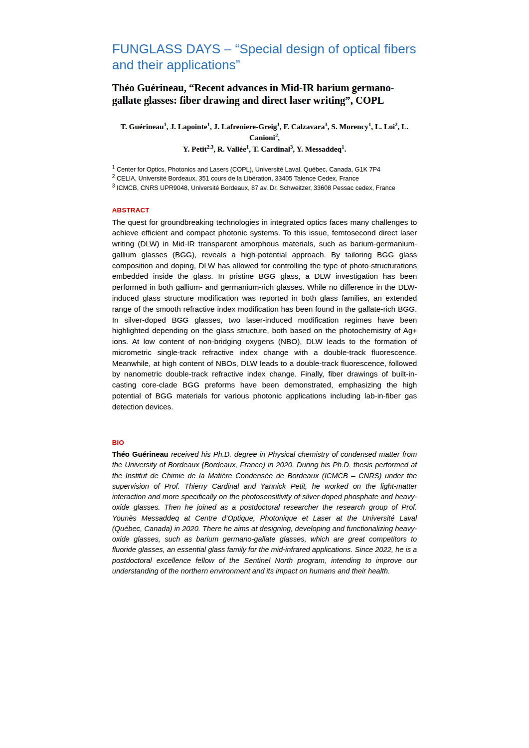FUNGLASS DAYS – “Special design of optical fibers and their applications”
Théo Guérineau, “Recent advances in Mid-IR barium germano-gallate glasses: fiber drawing and direct laser writing”, COPL
T. Guérineau1, J. Lapointe1, J. Lafreniere-Greig1, F. Calzavara3, S. Morency1, L. Loi2, L. Canioni2,
Y. Petit2,3, R. Vallée1, T. Cardinal3, Y. Messaddeq1.
1 Center for Optics, Photonics and Lasers (COPL), Université Laval, Québec, Canada, G1K 7P4
2 CELIA, Université Bordeaux, 351 cours de la Libération, 33405 Talence Cedex, France
3 ICMCB, CNRS UPR9048, Université Bordeaux, 87 av. Dr. Schweitzer, 33608 Pessac cedex, France
ABSTRACT
The quest for groundbreaking technologies in integrated optics faces many challenges to achieve efficient and compact photonic systems. To this issue, femtosecond direct laser writing (DLW) in Mid-IR transparent amorphous materials, such as barium-germanium-gallium glasses (BGG), reveals a high-potential approach. By tailoring BGG glass composition and doping, DLW has allowed for controlling the type of photo-structurations embedded inside the glass. In pristine BGG glass, a DLW investigation has been performed in both gallium- and germanium-rich glasses. While no difference in the DLW-induced glass structure modification was reported in both glass families, an extended range of the smooth refractive index modification has been found in the gallate-rich BGG. In silver-doped BGG glasses, two laser-induced modification regimes have been highlighted depending on the glass structure, both based on the photochemistry of Ag+ ions. At low content of non-bridging oxygens (NBO), DLW leads to the formation of micrometric single-track refractive index change with a double-track fluorescence. Meanwhile, at high content of NBOs, DLW leads to a double-track fluorescence, followed by nanometric double-track refractive index change. Finally, fiber drawings of built-in-casting core-clade BGG preforms have been demonstrated, emphasizing the high potential of BGG materials for various photonic applications including lab-in-fiber gas detection devices.
BIO
Théo Guérineau received his Ph.D. degree in Physical chemistry of condensed matter from the University of Bordeaux (Bordeaux, France) in 2020. During his Ph.D. thesis performed at the Institut de Chimie de la Matière Condensée de Bordeaux (ICMCB – CNRS) under the supervision of Prof. Thierry Cardinal and Yannick Petit, he worked on the light-matter interaction and more specifically on the photosensitivity of silver-doped phosphate and heavy-oxide glasses. Then he joined as a postdoctoral researcher the research group of Prof. Younès Messaddeq at Centre d’Optique, Photonique et Laser at the Université Laval (Québec, Canada) in 2020. There he aims at designing, developing and functionalizing heavy-oxide glasses, such as barium germano-gallate glasses, which are great competitors to fluoride glasses, an essential glass family for the mid-infrared applications. Since 2022, he is a postdoctoral excellence fellow of the Sentinel North program, intending to improve our understanding of the northern environment and its impact on humans and their health.